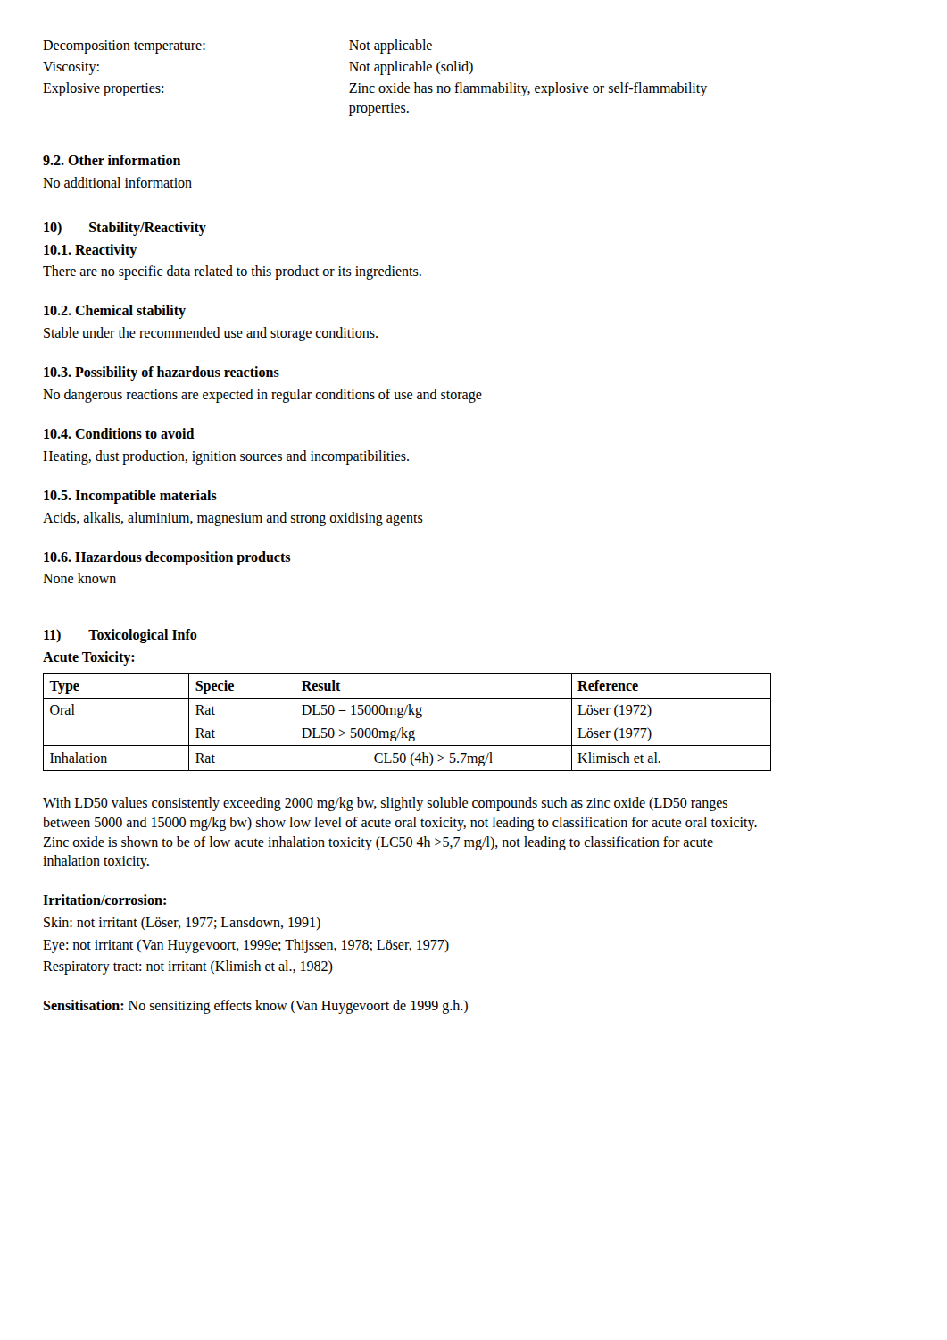| Decomposition temperature: | Not applicable |
| Viscosity: | Not applicable (solid) |
| Explosive properties: | Zinc oxide has no flammability, explosive or self-flammability properties. |
9.2. Other information
No additional information
10) Stability/Reactivity
10.1. Reactivity
There are no specific data related to this product or its ingredients.
10.2. Chemical stability
Stable under the recommended use and storage conditions.
10.3. Possibility of hazardous reactions
No dangerous reactions are expected in regular conditions of use and storage
10.4. Conditions to avoid
Heating, dust production, ignition sources and incompatibilities.
10.5. Incompatible materials
Acids, alkalis, aluminium, magnesium and strong oxidising agents
10.6. Hazardous decomposition products
None known
11) Toxicological Info
Acute Toxicity:
| Type | Specie | Result | Reference |
| --- | --- | --- | --- |
| Oral | Rat | DL50 = 15000mg/kg | Löser (1972) |
| | Rat | DL50 > 5000mg/kg | Löser (1977) |
| Inhalation | Rat | CL50 (4h) > 5.7mg/l | Klimisch et al. |
With LD50 values consistently exceeding 2000 mg/kg bw, slightly soluble compounds such as zinc oxide (LD50 ranges between 5000 and 15000 mg/kg bw) show low level of acute oral toxicity, not leading to classification for acute oral toxicity. Zinc oxide is shown to be of low acute inhalation toxicity (LC50 4h >5,7 mg/l), not leading to classification for acute inhalation toxicity.
Irritation/corrosion:
Skin: not irritant (Löser, 1977; Lansdown, 1991)
Eye: not irritant (Van Huygevoort, 1999e; Thijssen, 1978; Löser, 1977)
Respiratory tract: not irritant (Klimish et al., 1982)
Sensitisation: No sensitizing effects know (Van Huygevoort de 1999 g.h.)